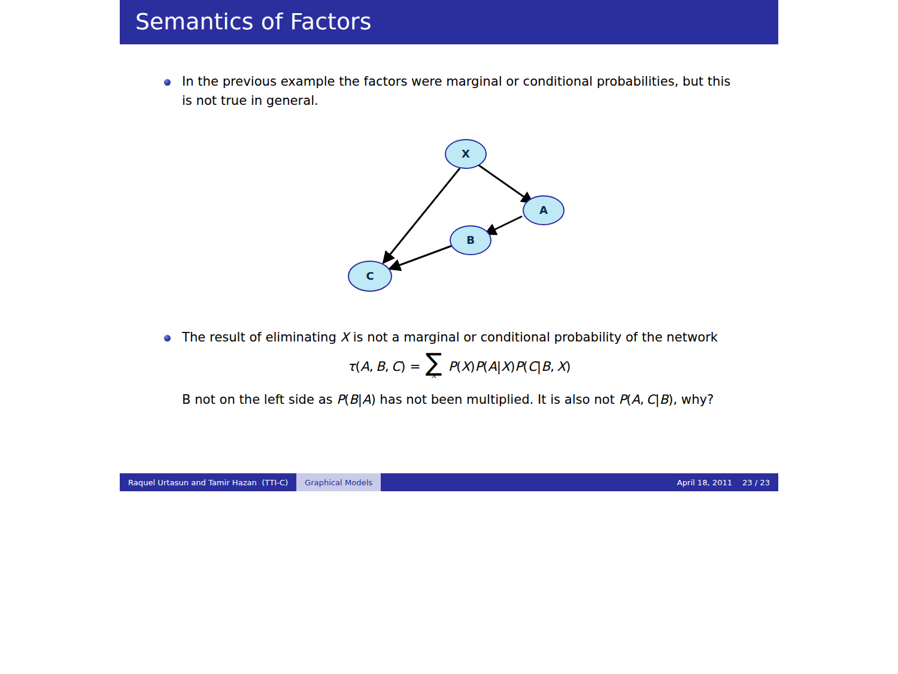Semantics of Factors
In the previous example the factors were marginal or conditional probabilities, but this is not true in general.
X A B C
The result of eliminating X is not a marginal or conditional probability of the network
τ(A, B, C) = ∑X P(X)P(A|X)P(C|B, X)
B not on the left side as P(B|A) has not been multiplied. It is also not P(A, C|B), why?
Raquel Urtasun and Tamir Hazan (TTI-C)
Graphical Models
April 18, 2011 23 / 23